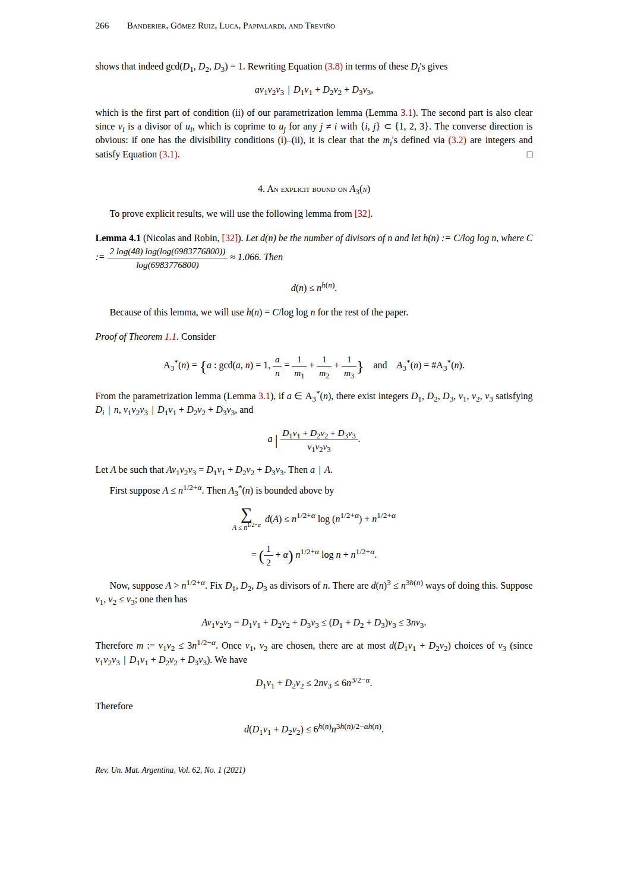266 Banderier, Gómez Ruiz, Luca, Pappalardi, and Treviño
shows that indeed gcd(D1, D2, D3) = 1. Rewriting Equation (3.8) in terms of these Di's gives
av1v2v3 | D1v1 + D2v2 + D3v3,
which is the first part of condition (ii) of our parametrization lemma (Lemma 3.1). The second part is also clear since vi is a divisor of ui, which is coprime to uj for any j ≠ i with {i, j} ⊂ {1, 2, 3}. The converse direction is obvious: if one has the divisibility conditions (i)–(ii), it is clear that the mi's defined via (3.2) are integers and satisfy Equation (3.1). □
4. An explicit bound on A3(n)
To prove explicit results, we will use the following lemma from [32].
Lemma 4.1 (Nicolas and Robin, [32]). Let d(n) be the number of divisors of n and let h(n) := C/log log n, where C := 2 log(48) log(log(6983776800)) log(6983776800) ≈ 1.066. Then
d(n) ≤ nh(n).
Because of this lemma, we will use h(n) = C/log log n for the rest of the paper.
Proof of Theorem 1.1. Consider
A3*(n) = {a : gcd(a, n) = 1, an = 1 m1 + 1 m2 + 1 m3} and A3*(n) = #A3*(n).
From the parametrization lemma (Lemma 3.1), if a ∈ A3*(n), there exist integers D1, D2, D3, v1, v2, v3 satisfying Di | n, v1v2v3 | D1v1 + D2v2 + D3v3, and
a | D1v1 + D2v2 + D3v3 v1v2v3.
Let A be such that Av1v2v3 = D1v1 + D2v2 + D3v3. Then a | A.
First suppose A ≤ n1/2+α. Then A3*(n) is bounded above by
∑A ≤ n1/2+α d(A) ≤ n1/2+α log (n1/2+α) + n1/2+α
= (12 + α) n1/2+α log n + n1/2+α.
Now, suppose A > n1/2+α. Fix D1, D2, D3 as divisors of n. There are d(n)3 ≤ n3h(n) ways of doing this. Suppose v1, v2 ≤ v3; one then has
Av1v2v3 = D1v1 + D2v2 + D3v3 ≤ (D1 + D2 + D3)v3 ≤ 3nv3.
Therefore m := v1v2 ≤ 3n1/2−α. Once v1, v2 are chosen, there are at most d(D1v1 + D2v2) choices of v3 (since v1v2v3 | D1v1 + D2v2 + D3v3). We have
D1v1 + D2v2 ≤ 2nv3 ≤ 6n3/2−α.
Therefore
d(D1v1 + D2v2) ≤ 6h(n)n3h(n)/2−αh(n).
Rev. Un. Mat. Argentina, Vol. 62, No. 1 (2021)